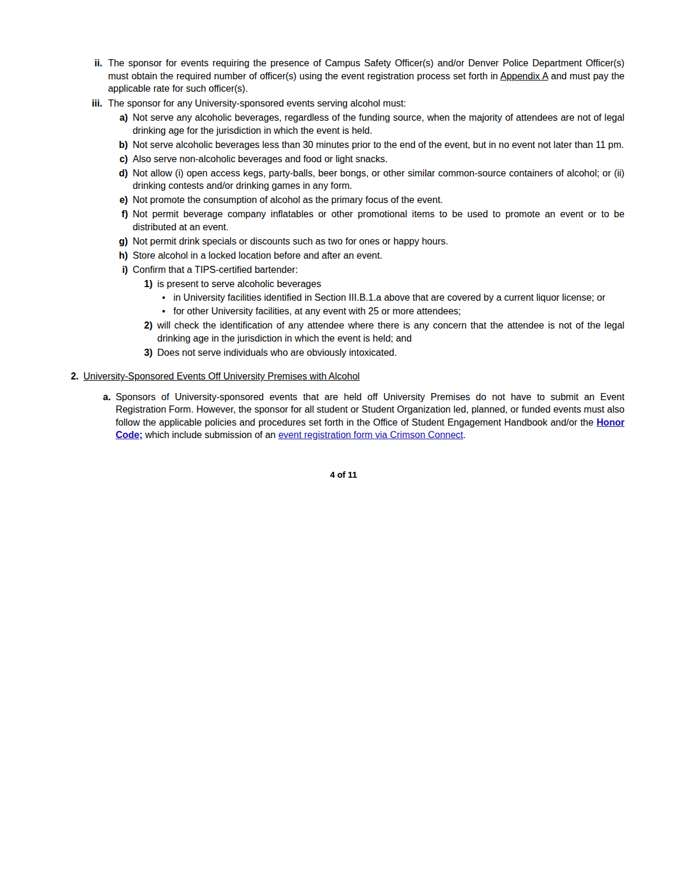ii. The sponsor for events requiring the presence of Campus Safety Officer(s) and/or Denver Police Department Officer(s) must obtain the required number of officer(s) using the event registration process set forth in Appendix A and must pay the applicable rate for such officer(s).
iii. The sponsor for any University-sponsored events serving alcohol must:
a) Not serve any alcoholic beverages, regardless of the funding source, when the majority of attendees are not of legal drinking age for the jurisdiction in which the event is held.
b) Not serve alcoholic beverages less than 30 minutes prior to the end of the event, but in no event not later than 11 pm.
c) Also serve non-alcoholic beverages and food or light snacks.
d) Not allow (i) open access kegs, party-balls, beer bongs, or other similar common-source containers of alcohol; or (ii) drinking contests and/or drinking games in any form.
e) Not promote the consumption of alcohol as the primary focus of the event.
f) Not permit beverage company inflatables or other promotional items to be used to promote an event or to be distributed at an event.
g) Not permit drink specials or discounts such as two for ones or happy hours.
h) Store alcohol in a locked location before and after an event.
i) Confirm that a TIPS-certified bartender:
1) is present to serve alcoholic beverages
in University facilities identified in Section III.B.1.a above that are covered by a current liquor license; or
for other University facilities, at any event with 25 or more attendees;
2) will check the identification of any attendee where there is any concern that the attendee is not of the legal drinking age in the jurisdiction in which the event is held; and
3) Does not serve individuals who are obviously intoxicated.
2. University-Sponsored Events Off University Premises with Alcohol
a. Sponsors of University-sponsored events that are held off University Premises do not have to submit an Event Registration Form. However, the sponsor for all student or Student Organization led, planned, or funded events must also follow the applicable policies and procedures set forth in the Office of Student Engagement Handbook and/or the Honor Code; which include submission of an event registration form via Crimson Connect.
4 of 11